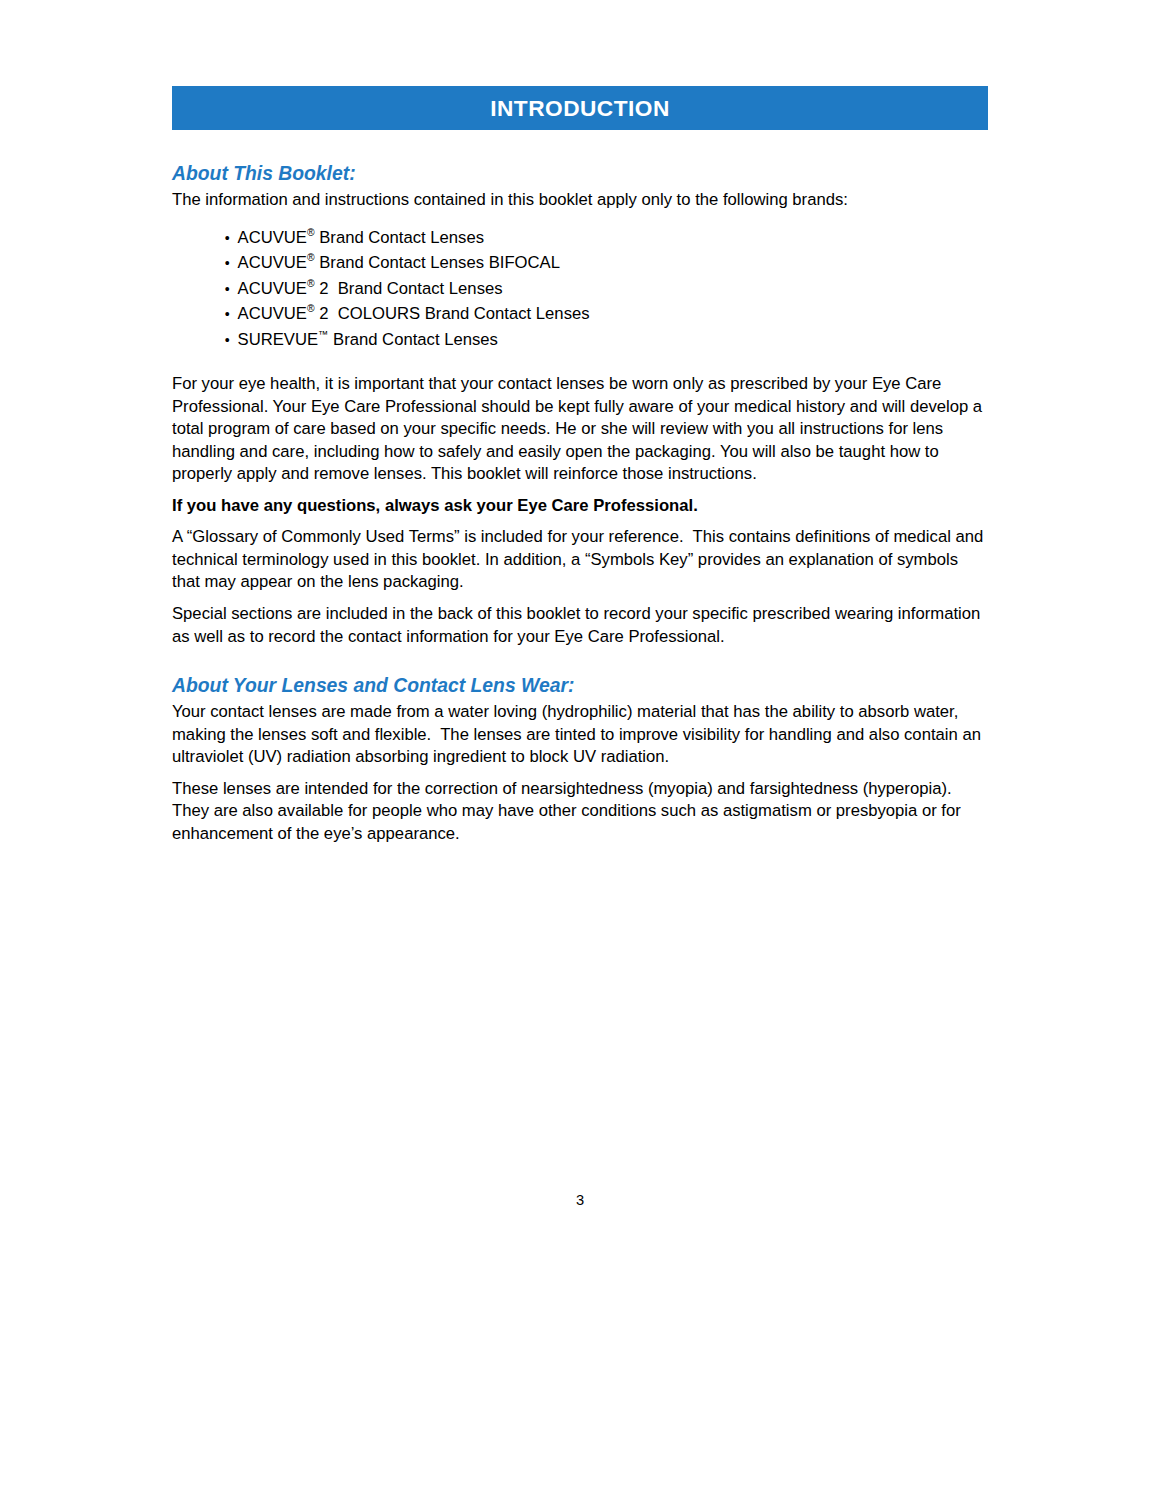INTRODUCTION
About This Booklet:
The information and instructions contained in this booklet apply only to the following brands:
ACUVUE® Brand Contact Lenses
ACUVUE® Brand Contact Lenses BIFOCAL
ACUVUE® 2 Brand Contact Lenses
ACUVUE® 2 COLOURS Brand Contact Lenses
SUREVUE™ Brand Contact Lenses
For your eye health, it is important that your contact lenses be worn only as prescribed by your Eye Care Professional. Your Eye Care Professional should be kept fully aware of your medical history and will develop a total program of care based on your specific needs. He or she will review with you all instructions for lens handling and care, including how to safely and easily open the packaging. You will also be taught how to properly apply and remove lenses. This booklet will reinforce those instructions.
If you have any questions, always ask your Eye Care Professional.
A “Glossary of Commonly Used Terms” is included for your reference. This contains definitions of medical and technical terminology used in this booklet. In addition, a “Symbols Key” provides an explanation of symbols that may appear on the lens packaging.
Special sections are included in the back of this booklet to record your specific prescribed wearing information as well as to record the contact information for your Eye Care Professional.
About Your Lenses and Contact Lens Wear:
Your contact lenses are made from a water loving (hydrophilic) material that has the ability to absorb water, making the lenses soft and flexible. The lenses are tinted to improve visibility for handling and also contain an ultraviolet (UV) radiation absorbing ingredient to block UV radiation.
These lenses are intended for the correction of nearsightedness (myopia) and farsightedness (hyperopia). They are also available for people who may have other conditions such as astigmatism or presbyopia or for enhancement of the eye’s appearance.
3